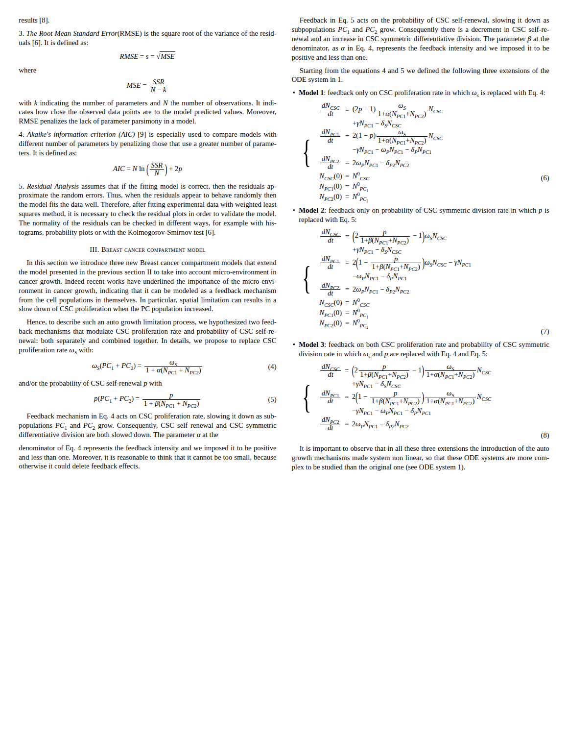results [8].
3. The Root Mean Standard Error(RMSE) is the square root of the variance of the residuals [6]. It is defined as:
RMSE = s = √MSE
where
MSE = SSR N − k
with k indicating the number of parameters and N the number of observations. It indicates how close the observed data points are to the model predicted values. Moreover, RMSE penalizes the lack of parameter parsimony in a model.
4. Akaike's information criterion (AIC) [9] is especially used to compare models with different number of parameters by penalizing those that use a greater number of parameters. It is defined as:
AIC = N ln (SSR N) + 2p
5. Residual Analysis assumes that if the fitting model is correct, then the residuals approximate the random errors. Thus, when the residuals appear to behave randomly then the model fits the data well. Therefore, after fitting experimental data with weighted least squares method, it is necessary to check the residual plots in order to validate the model. The normality of the residuals can be checked in different ways, for example with histograms, probability plots or with the Kolmogorov-Smirnov test [6].
III. Breast cancer compartment model
In this section we introduce three new Breast cancer compartment models that extend the model presented in the previous section II to take into account micro-environment in cancer growth. Indeed recent works have underlined the importance of the micro-environment in cancer growth, indicating that it can be modeled as a feedback mechanism from the cell populations in themselves. In particular, spatial limitation can results in a slow down of CSC proliferation when the PC population increased.
Hence, to describe such an auto growth limitation process, we hypothesized two feedback mechanisms that modulate CSC proliferation rate and probability of CSC self-renewal: both separately and combined together. In details, we propose to replace CSC proliferation rate ωS with:
ωS(PC1 + PC2) = ωS 1 + α(NPC1 + NPC2) (4)
and/or the probability of CSC self-renewal p with
p(PC1 + PC2) = p 1 + β(NPC1 + NPC2) (5)
Feedback mechanism in Eq. 4 acts on CSC proliferation rate, slowing it down as subpopulations PC1 and PC2 grow. Consequently, CSC self renewal and CSC symmetric differentiative division are both slowed down. The parameter α at the
denominator of Eq. 4 represents the feedback intensity and we imposed it to be positive and less than one. Moreover, it is reasonable to think that it cannot be too small, because otherwise it could delete feedback effects.
Feedback in Eq. 5 acts on the probability of CSC self-renewal, slowing it down as subpopulations PC1 and PC2 grow. Consequently there is a decrement in CSC self-renewal and an increase in CSC symmetric differentiative division. The parameter β at the denominator, as α in Eq. 4, represents the feedback intensity and we imposed it to be positive and less than one.
Starting from the equations 4 and 5 we defined the following three extensions of the ODE system in 1.
Model 1: feedback only on CSC proliferation rate in which ωs is replaced with Eq. 4:
{
| dN CSC dt | = | (2 p − 1) ω S 1+ α ( N PC 1 + N PC 2 ) N CSC |
| | | + γN PC 1 − δ S N CSC |
| dN PC 1 dt | = | 2(1 − p ) ω S 1+ α ( N PC 1 + N PC 2 ) N CSC |
| | | − γN PC 1 − ω P N PC 1 − δ P N PC 1 |
| dN PC 2 dt | = | 2 ω P N PC 1 − δ P 2 N PC 2 |
| N CSC (0) | = | N 0 CSC |
| N PC 1 (0) | = | N 0 PC 1 |
| N PC 2 (0) | = | N 0 PC 2 |
(6)
Model 2: feedback only on probability of CSC symmetric division rate in which p is replaced with Eq. 5:
{
| dN CSC dt | = | ( 2 p 1+ β ( N PC 1 + N PC 2 ) − 1 ) ω S N CSC |
| | | + γN PC 1 − δ S N CSC |
| dN PC 1 dt | = | 2 ( 1 − p 1+ β ( N PC 1 + N PC 2 ) ) ω S N CSC − γN PC 1 |
| | | − ω P N PC 1 − δ P N PC 1 |
| dN PC 2 dt | = | 2 ω P N PC 1 − δ P 2 N PC 2 |
| N CSC (0) | = | N 0 CSC |
| N PC 1 (0) | = | N 0 PC 1 |
| N PC 2 (0) | = | N 0 PC 2 |
(7)
Model 3: feedback on both CSC proliferation rate and probability of CSC symmetric division rate in which ωs and p are replaced with Eq. 4 and Eq. 5:
{
| dN CSC dt | = | ( 2 p 1+ β ( N PC 1 + N PC 2 ) − 1 ) ω S 1+ α ( N PC 1 + N PC 2 ) N CSC |
| | | + γN PC 1 − δ S N CSC |
| dN PC 1 dt | = | 2 ( 1 − p 1+ β ( N PC 1 + N PC 2 ) ) ω S 1+ α ( N PC 1 + N PC 2 ) N CSC |
| | | − γN PC 1 − ω P N PC 1 − δ P N PC 1 |
| dN PC 2 dt | = | 2 ω P N PC 1 − δ P 2 N PC 2 |
(8)
It is important to observe that in all these three extensions the introduction of the auto growth mechanisms made system non linear, so that these ODE systems are more complex to be studied than the original one (see ODE system 1).